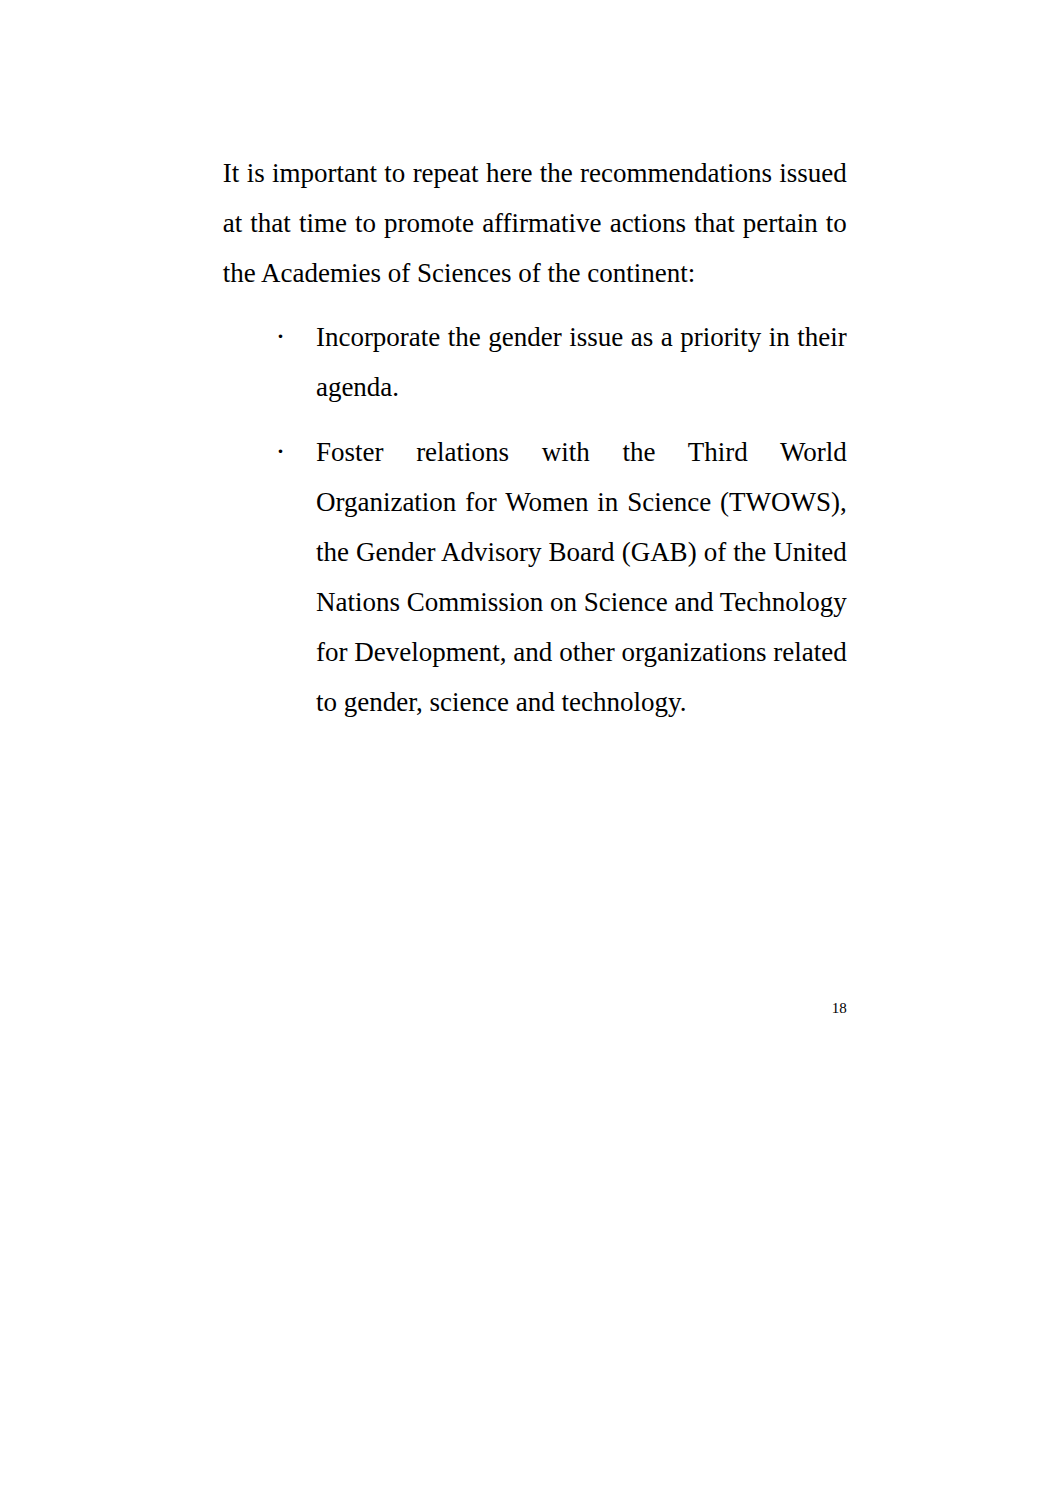It is important to repeat here the recommendations issued at that time to promote affirmative actions that pertain to the Academies of Sciences of the continent:
Incorporate the gender issue as a priority in their agenda.
Foster relations with the Third World Organization for Women in Science (TWOWS), the Gender Advisory Board (GAB) of the United Nations Commission on Science and Technology for Development, and other organizations related to gender, science and technology.
18